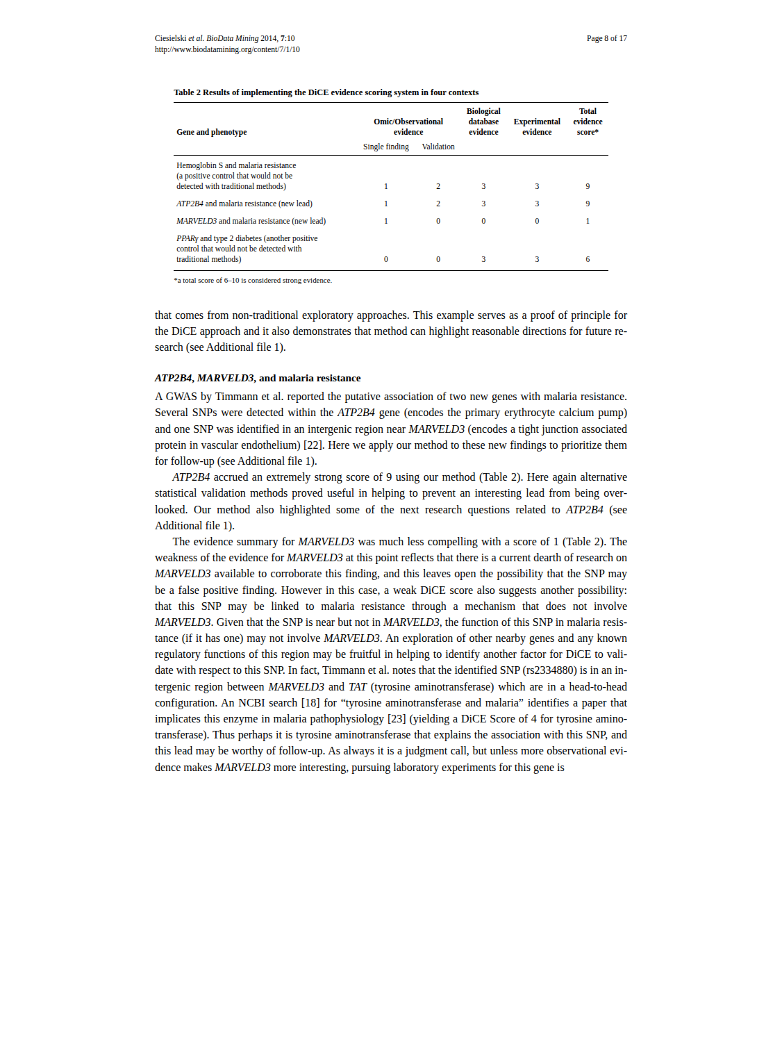Ciesielski et al. BioData Mining 2014, 7:10
http://www.biodatamining.org/content/7/1/10
Page 8 of 17
Table 2 Results of implementing the DiCE evidence scoring system in four contexts
| Gene and phenotype | Omic/Observational evidence | Biological database evidence | Experimental evidence | Total evidence score* |
| --- | --- | --- | --- | --- |
| | Single finding | Validation | | | |
| Hemoglobin S and malaria resistance (a positive control that would not be detected with traditional methods) | 1 | 2 | 3 | 3 | 9 |
| ATP2B4 and malaria resistance (new lead) | 1 | 2 | 3 | 3 | 9 |
| MARVELD3 and malaria resistance (new lead) | 1 | 0 | 0 | 0 | 1 |
| PPARγ and type 2 diabetes (another positive control that would not be detected with traditional methods) | 0 | 0 | 3 | 3 | 6 |
*a total score of 6–10 is considered strong evidence.
that comes from non-traditional exploratory approaches. This example serves as a proof of principle for the DiCE approach and it also demonstrates that method can highlight reasonable directions for future research (see Additional file 1).
ATP2B4, MARVELD3, and malaria resistance
A GWAS by Timmann et al. reported the putative association of two new genes with malaria resistance. Several SNPs were detected within the ATP2B4 gene (encodes the primary erythrocyte calcium pump) and one SNP was identified in an intergenic region near MARVELD3 (encodes a tight junction associated protein in vascular endothelium) [22]. Here we apply our method to these new findings to prioritize them for follow-up (see Additional file 1).
ATP2B4 accrued an extremely strong score of 9 using our method (Table 2). Here again alternative statistical validation methods proved useful in helping to prevent an interesting lead from being overlooked. Our method also highlighted some of the next research questions related to ATP2B4 (see Additional file 1).
The evidence summary for MARVELD3 was much less compelling with a score of 1 (Table 2). The weakness of the evidence for MARVELD3 at this point reflects that there is a current dearth of research on MARVELD3 available to corroborate this finding, and this leaves open the possibility that the SNP may be a false positive finding. However in this case, a weak DiCE score also suggests another possibility: that this SNP may be linked to malaria resistance through a mechanism that does not involve MARVELD3. Given that the SNP is near but not in MARVELD3, the function of this SNP in malaria resistance (if it has one) may not involve MARVELD3. An exploration of other nearby genes and any known regulatory functions of this region may be fruitful in helping to identify another factor for DiCE to validate with respect to this SNP. In fact, Timmann et al. notes that the identified SNP (rs2334880) is in an intergenic region between MARVELD3 and TAT (tyrosine aminotransferase) which are in a head-to-head configuration. An NCBI search [18] for “tyrosine aminotransferase and malaria” identifies a paper that implicates this enzyme in malaria pathophysiology [23] (yielding a DiCE Score of 4 for tyrosine aminotransferase). Thus perhaps it is tyrosine aminotransferase that explains the association with this SNP, and this lead may be worthy of follow-up. As always it is a judgment call, but unless more observational evidence makes MARVELD3 more interesting, pursuing laboratory experiments for this gene is